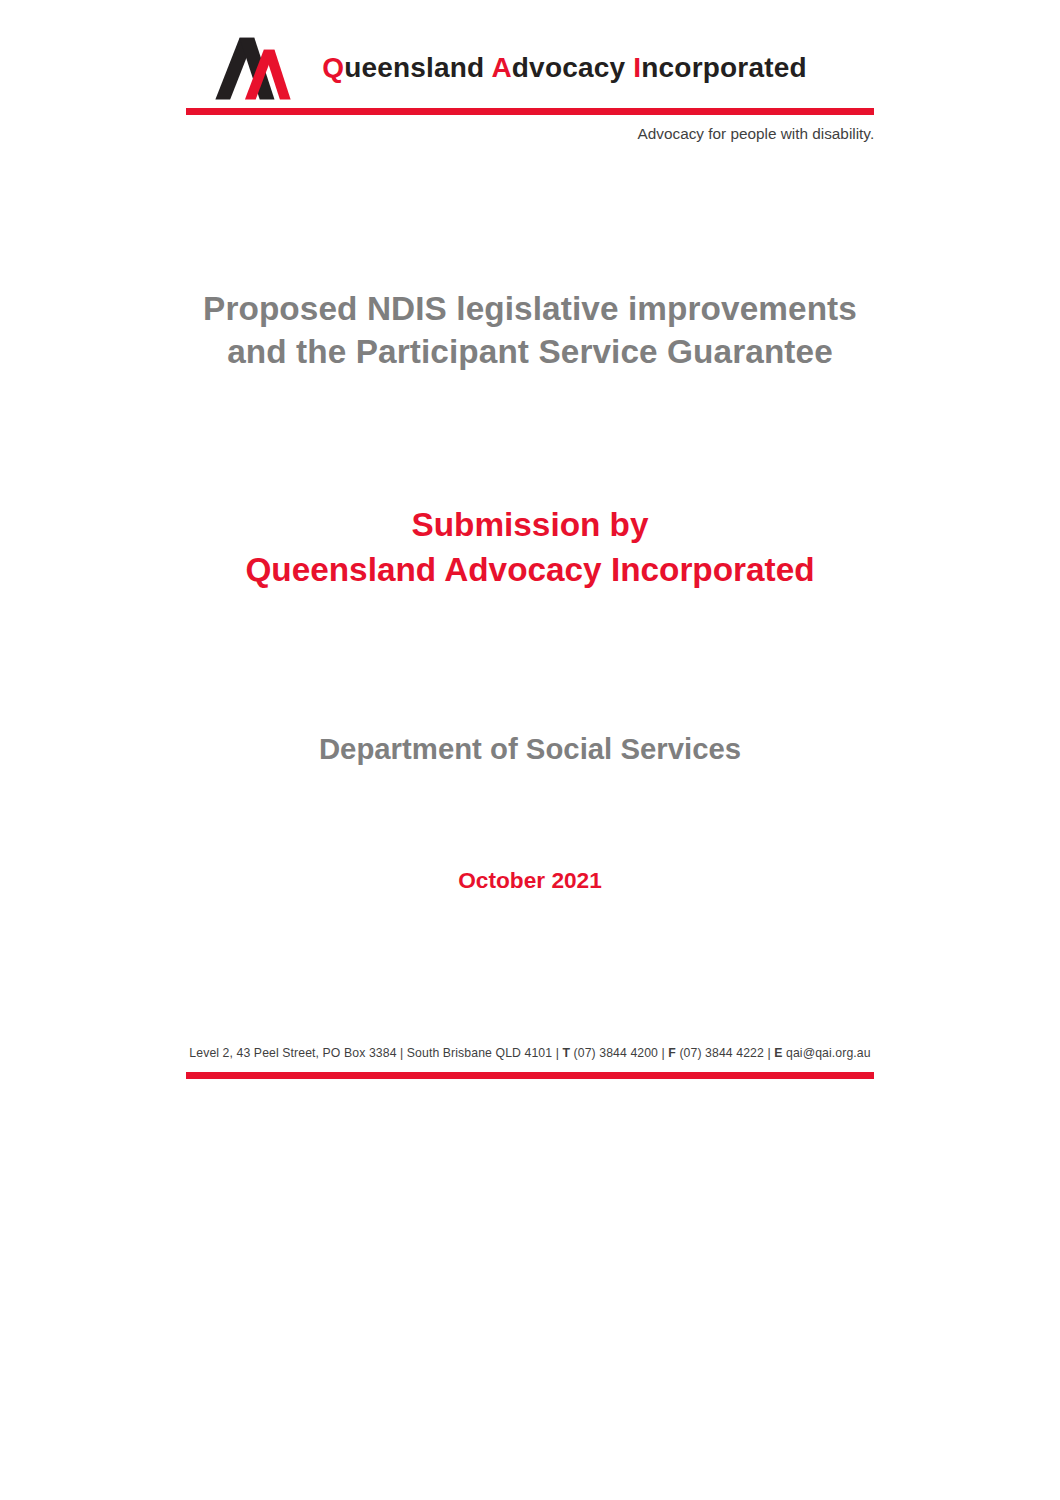Queensland Advocacy Incorporated
Advocacy for people with disability.
Proposed NDIS legislative improvements
and the Participant Service Guarantee
Submission by
Queensland Advocacy Incorporated
Department of Social Services
October 2021
Level 2, 43 Peel Street, PO Box 3384 | South Brisbane QLD 4101 | T (07) 3844 4200 | F (07) 3844 4222 | E qai@qai.org.au